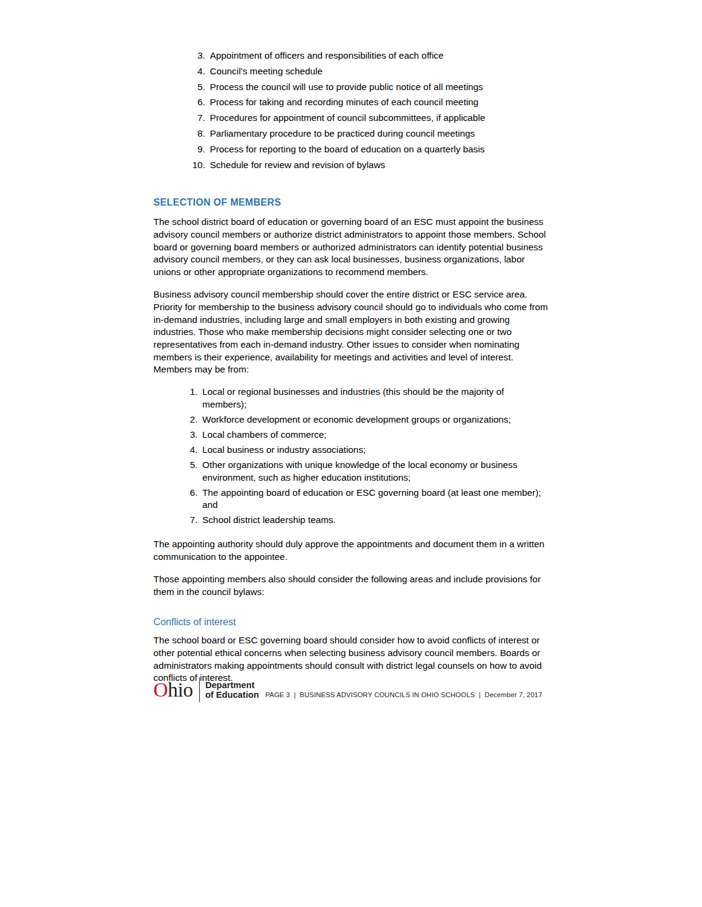3. Appointment of officers and responsibilities of each office
4. Council’s meeting schedule
5. Process the council will use to provide public notice of all meetings
6. Process for taking and recording minutes of each council meeting
7. Procedures for appointment of council subcommittees, if applicable
8. Parliamentary procedure to be practiced during council meetings
9. Process for reporting to the board of education on a quarterly basis
10. Schedule for review and revision of bylaws
Selection of Members
The school district board of education or governing board of an ESC must appoint the business advisory council members or authorize district administrators to appoint those members. School board or governing board members or authorized administrators can identify potential business advisory council members, or they can ask local businesses, business organizations, labor unions or other appropriate organizations to recommend members.
Business advisory council membership should cover the entire district or ESC service area. Priority for membership to the business advisory council should go to individuals who come from in-demand industries, including large and small employers in both existing and growing industries. Those who make membership decisions might consider selecting one or two representatives from each in-demand industry. Other issues to consider when nominating members is their experience, availability for meetings and activities and level of interest. Members may be from:
1. Local or regional businesses and industries (this should be the majority of members);
2. Workforce development or economic development groups or organizations;
3. Local chambers of commerce;
4. Local business or industry associations;
5. Other organizations with unique knowledge of the local economy or business environment, such as higher education institutions;
6. The appointing board of education or ESC governing board (at least one member); and
7. School district leadership teams.
The appointing authority should duly approve the appointments and document them in a written communication to the appointee.
Those appointing members also should consider the following areas and include provisions for them in the council bylaws:
Conflicts of interest
The school board or ESC governing board should consider how to avoid conflicts of interest or other potential ethical concerns when selecting business advisory council members. Boards or administrators making appointments should consult with district legal counsels on how to avoid conflicts of interest.
Ohio
Department
of Education
PAGE 3 | BUSINESS ADVISORY COUNCILS IN OHIO SCHOOLS | December 7, 2017